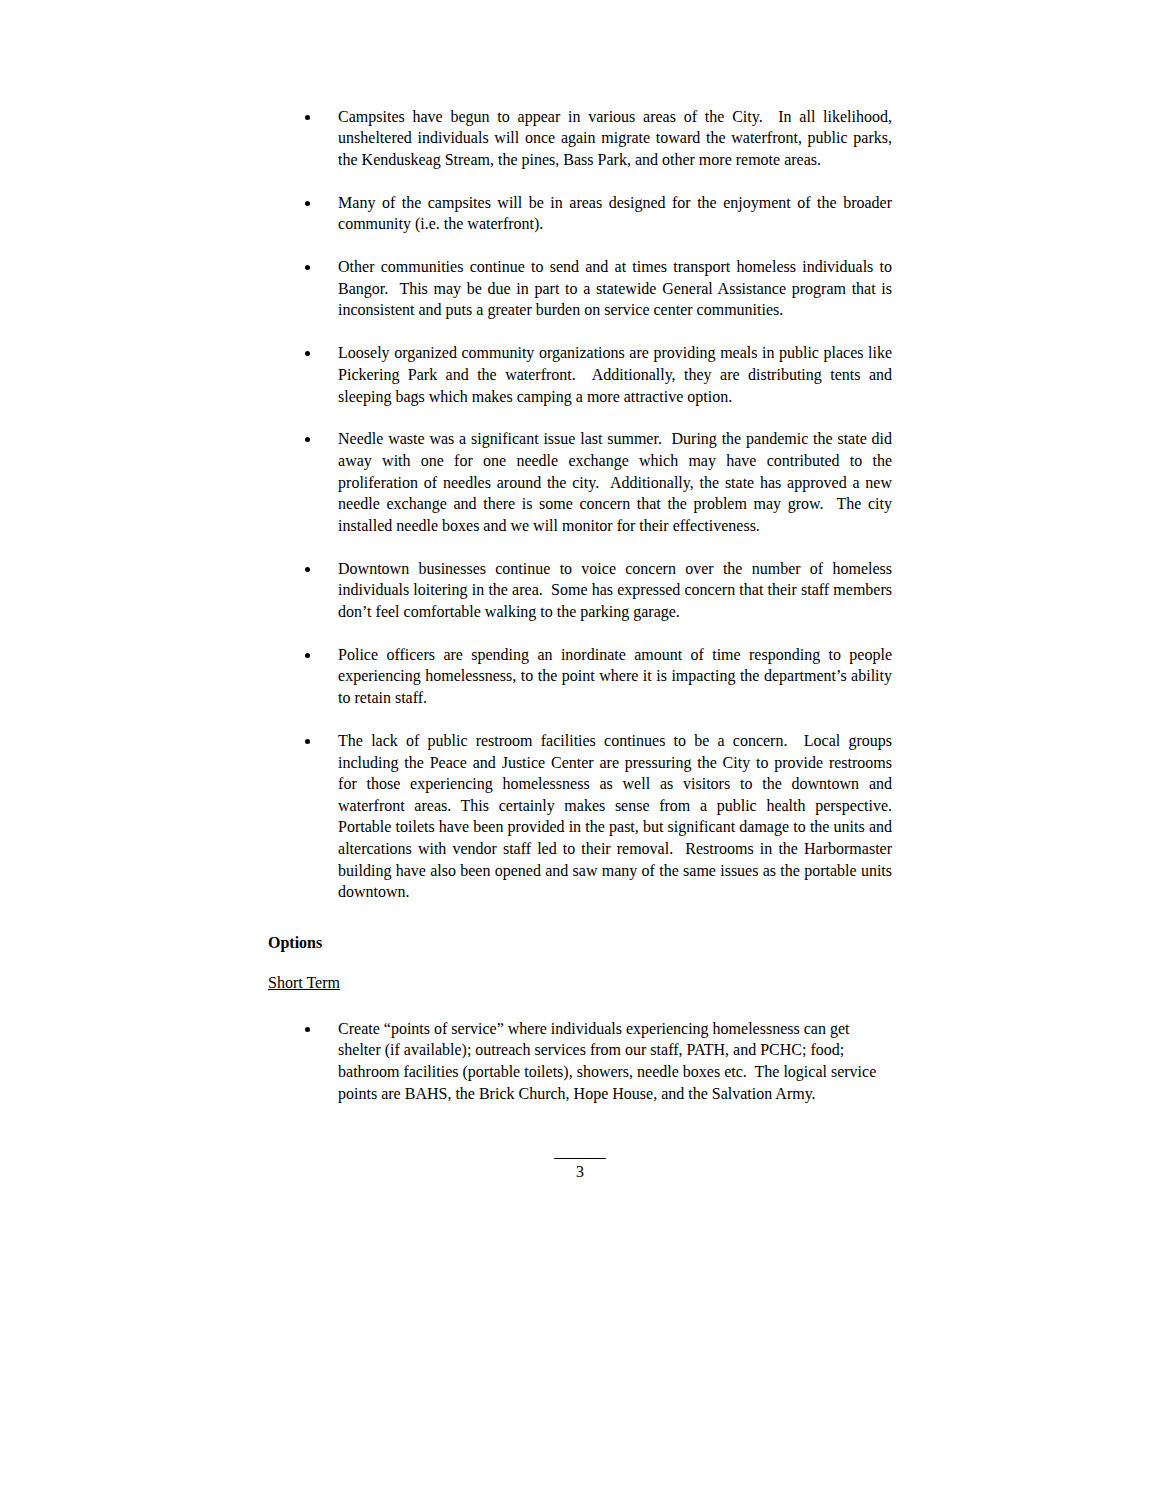Campsites have begun to appear in various areas of the City. In all likelihood, unsheltered individuals will once again migrate toward the waterfront, public parks, the Kenduskeag Stream, the pines, Bass Park, and other more remote areas.
Many of the campsites will be in areas designed for the enjoyment of the broader community (i.e. the waterfront).
Other communities continue to send and at times transport homeless individuals to Bangor. This may be due in part to a statewide General Assistance program that is inconsistent and puts a greater burden on service center communities.
Loosely organized community organizations are providing meals in public places like Pickering Park and the waterfront. Additionally, they are distributing tents and sleeping bags which makes camping a more attractive option.
Needle waste was a significant issue last summer. During the pandemic the state did away with one for one needle exchange which may have contributed to the proliferation of needles around the city. Additionally, the state has approved a new needle exchange and there is some concern that the problem may grow. The city installed needle boxes and we will monitor for their effectiveness.
Downtown businesses continue to voice concern over the number of homeless individuals loitering in the area. Some has expressed concern that their staff members don’t feel comfortable walking to the parking garage.
Police officers are spending an inordinate amount of time responding to people experiencing homelessness, to the point where it is impacting the department’s ability to retain staff.
The lack of public restroom facilities continues to be a concern. Local groups including the Peace and Justice Center are pressuring the City to provide restrooms for those experiencing homelessness as well as visitors to the downtown and waterfront areas. This certainly makes sense from a public health perspective. Portable toilets have been provided in the past, but significant damage to the units and altercations with vendor staff led to their removal. Restrooms in the Harbormaster building have also been opened and saw many of the same issues as the portable units downtown.
Options
Short Term
Create “points of service” where individuals experiencing homelessness can get shelter (if available); outreach services from our staff, PATH, and PCHC; food; bathroom facilities (portable toilets), showers, needle boxes etc. The logical service points are BAHS, the Brick Church, Hope House, and the Salvation Army.
3